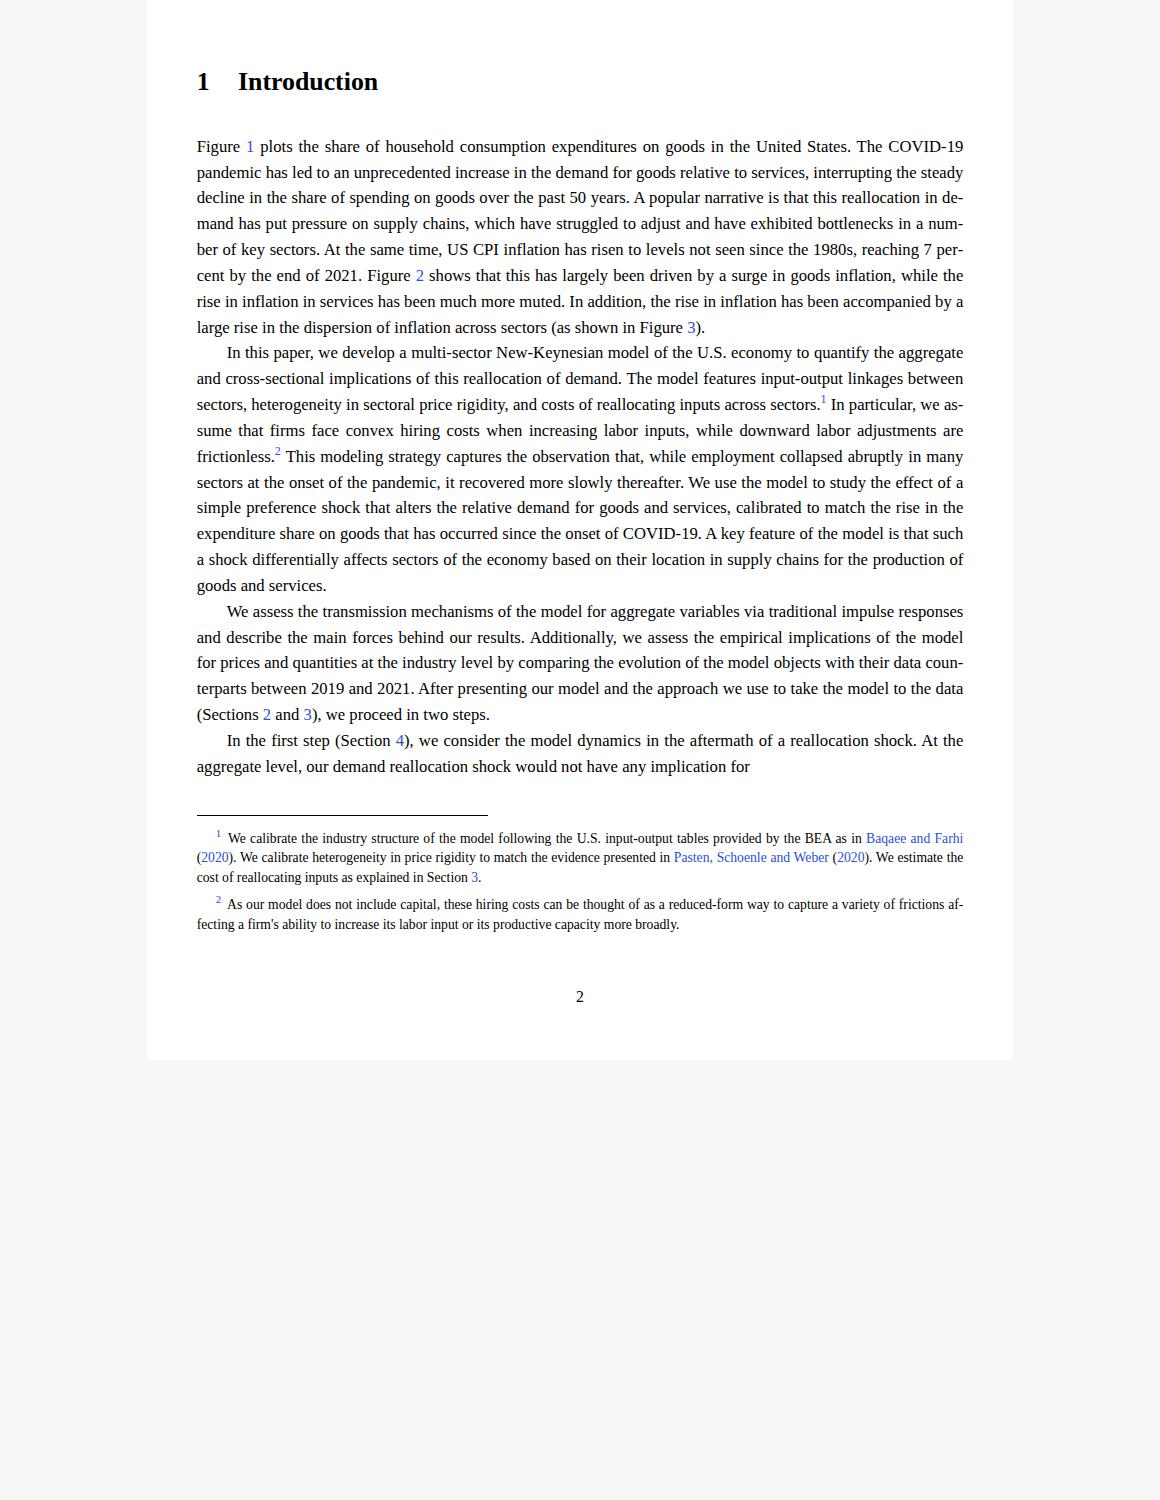1 Introduction
Figure 1 plots the share of household consumption expenditures on goods in the United States. The COVID-19 pandemic has led to an unprecedented increase in the demand for goods relative to services, interrupting the steady decline in the share of spending on goods over the past 50 years. A popular narrative is that this reallocation in demand has put pressure on supply chains, which have struggled to adjust and have exhibited bottlenecks in a number of key sectors. At the same time, US CPI inflation has risen to levels not seen since the 1980s, reaching 7 percent by the end of 2021. Figure 2 shows that this has largely been driven by a surge in goods inflation, while the rise in inflation in services has been much more muted. In addition, the rise in inflation has been accompanied by a large rise in the dispersion of inflation across sectors (as shown in Figure 3).
In this paper, we develop a multi-sector New-Keynesian model of the U.S. economy to quantify the aggregate and cross-sectional implications of this reallocation of demand. The model features input-output linkages between sectors, heterogeneity in sectoral price rigidity, and costs of reallocating inputs across sectors.1 In particular, we assume that firms face convex hiring costs when increasing labor inputs, while downward labor adjustments are frictionless.2 This modeling strategy captures the observation that, while employment collapsed abruptly in many sectors at the onset of the pandemic, it recovered more slowly thereafter. We use the model to study the effect of a simple preference shock that alters the relative demand for goods and services, calibrated to match the rise in the expenditure share on goods that has occurred since the onset of COVID-19. A key feature of the model is that such a shock differentially affects sectors of the economy based on their location in supply chains for the production of goods and services.
We assess the transmission mechanisms of the model for aggregate variables via traditional impulse responses and describe the main forces behind our results. Additionally, we assess the empirical implications of the model for prices and quantities at the industry level by comparing the evolution of the model objects with their data counterparts between 2019 and 2021. After presenting our model and the approach we use to take the model to the data (Sections 2 and 3), we proceed in two steps.
In the first step (Section 4), we consider the model dynamics in the aftermath of a reallocation shock. At the aggregate level, our demand reallocation shock would not have any implication for
1 We calibrate the industry structure of the model following the U.S. input-output tables provided by the BEA as in Baqaee and Farhi (2020). We calibrate heterogeneity in price rigidity to match the evidence presented in Pasten, Schoenle and Weber (2020). We estimate the cost of reallocating inputs as explained in Section 3.
2 As our model does not include capital, these hiring costs can be thought of as a reduced-form way to capture a variety of frictions affecting a firm's ability to increase its labor input or its productive capacity more broadly.
2